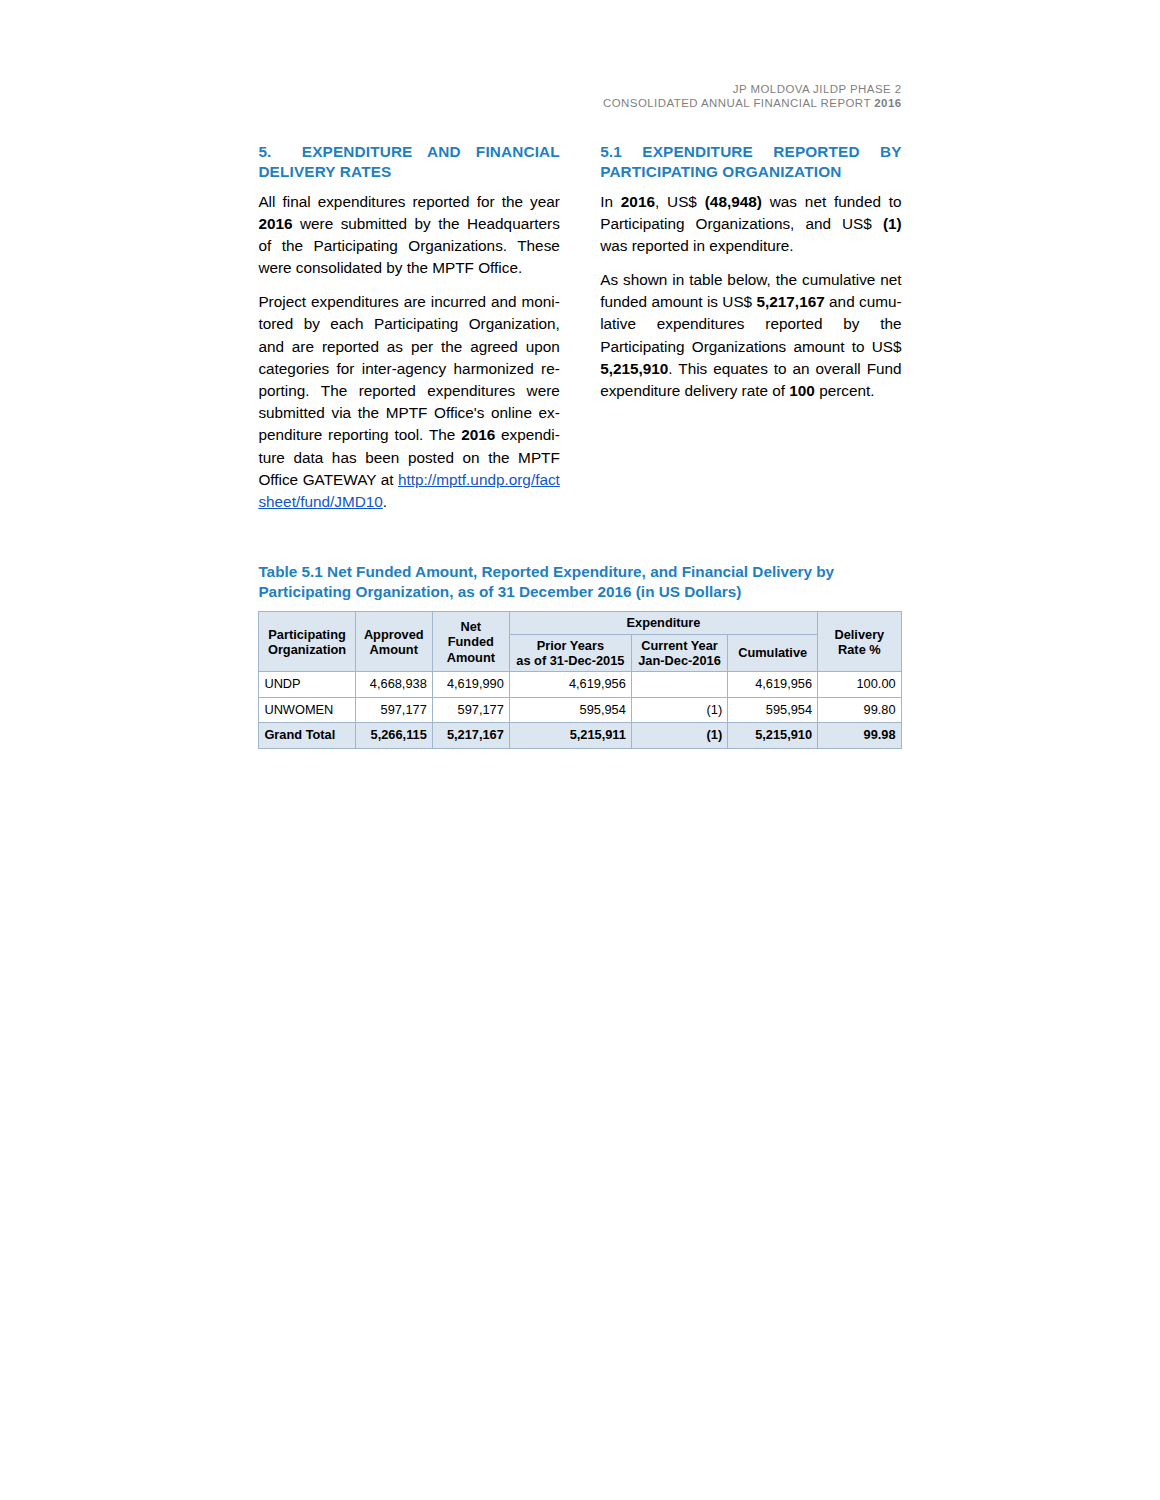JP MOLDOVA JILDP PHASE 2
CONSOLIDATED ANNUAL FINANCIAL REPORT 2016
5. Expenditure and Financial Delivery Rates
All final expenditures reported for the year 2016 were submitted by the Headquarters of the Participating Organizations. These were consolidated by the MPTF Office.
Project expenditures are incurred and monitored by each Participating Organization, and are reported as per the agreed upon categories for inter-agency harmonized reporting. The reported expenditures were submitted via the MPTF Office's online expenditure reporting tool. The 2016 expenditure data has been posted on the MPTF Office GATEWAY at http://mptf.undp.org/factsheet/fund/JMD10.
5.1 Expenditure Reported by Participating Organization
In 2016, US$ (48,948) was net funded to Participating Organizations, and US$ (1) was reported in expenditure.
As shown in table below, the cumulative net funded amount is US$ 5,217,167 and cumulative expenditures reported by the Participating Organizations amount to US$ 5,215,910. This equates to an overall Fund expenditure delivery rate of 100 percent.
Table 5.1 Net Funded Amount, Reported Expenditure, and Financial Delivery by Participating Organization, as of 31 December 2016 (in US Dollars)
| Participating Organization | Approved Amount | Net Funded Amount | Expenditure | Delivery Rate % |
| --- | --- | --- | --- | --- |
| Prior Years as of 31-Dec-2015 | Current Year Jan-Dec-2016 | Cumulative |
| UNDP | 4,668,938 | 4,619,990 | 4,619,956 | | 4,619,956 | 100.00 |
| UNWOMEN | 597,177 | 597,177 | 595,954 | (1) | 595,954 | 99.80 |
| Grand Total | 5,266,115 | 5,217,167 | 5,215,911 | (1) | 5,215,910 | 99.98 |